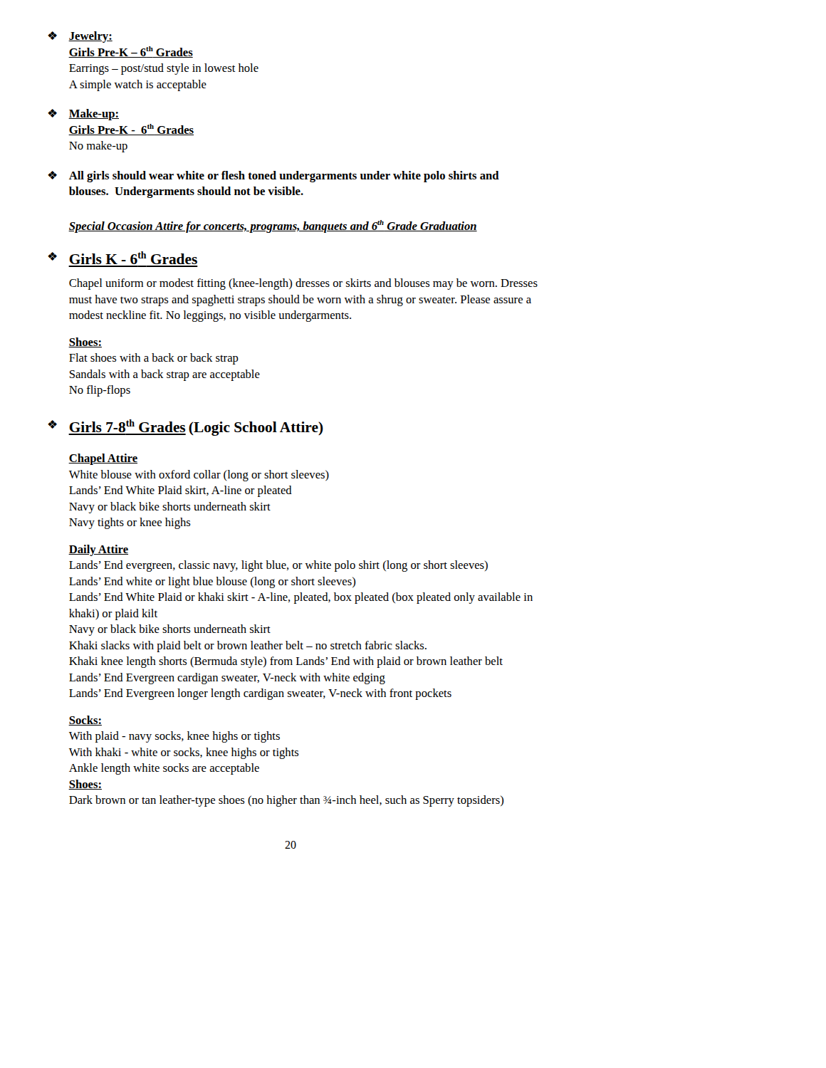Jewelry: Girls Pre-K – 6th Grades Earrings – post/stud style in lowest hole A simple watch is acceptable
Make-up: Girls Pre-K - 6th Grades No make-up
All girls should wear white or flesh toned undergarments under white polo shirts and blouses. Undergarments should not be visible.
Special Occasion Attire for concerts, programs, banquets and 6th Grade Graduation
Girls K - 6th Grades Chapel uniform or modest fitting (knee-length) dresses or skirts and blouses may be worn. Dresses must have two straps and spaghetti straps should be worn with a shrug or sweater. Please assure a modest neckline fit. No leggings, no visible undergarments. Shoes: Flat shoes with a back or back strap Sandals with a back strap are acceptable No flip-flops
Girls 7-8th Grades (Logic School Attire) Chapel Attire White blouse with oxford collar (long or short sleeves) Lands’ End White Plaid skirt, A-line or pleated Navy or black bike shorts underneath skirt Navy tights or knee highs Daily Attire Lands’ End evergreen, classic navy, light blue, or white polo shirt (long or short sleeves) Lands’ End white or light blue blouse (long or short sleeves) Lands’ End White Plaid or khaki skirt - A-line, pleated, box pleated (box pleated only available in khaki) or plaid kilt Navy or black bike shorts underneath skirt Khaki slacks with plaid belt or brown leather belt – no stretch fabric slacks. Khaki knee length shorts (Bermuda style) from Lands’ End with plaid or brown leather belt Lands’ End Evergreen cardigan sweater, V-neck with white edging Lands’ End Evergreen longer length cardigan sweater, V-neck with front pockets Socks: With plaid - navy socks, knee highs or tights With khaki - white or socks, knee highs or tights Ankle length white socks are acceptable Shoes: Dark brown or tan leather-type shoes (no higher than ¾-inch heel, such as Sperry topsiders)
20